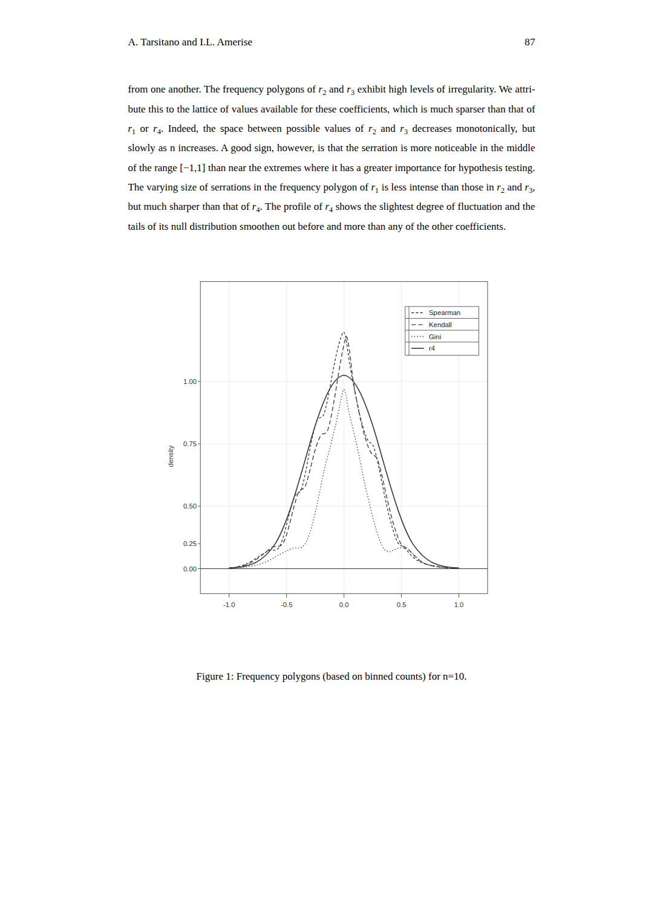A. Tarsitano and I.L. Amerise 87
from one another. The frequency polygons of r2 and r3 exhibit high levels of irregularity. We attribute this to the lattice of values available for these coefficients, which is much sparser than that of r1 or r4. Indeed, the space between possible values of r2 and r3 decreases monotonically, but slowly as n increases. A good sign, however, is that the serration is more noticeable in the middle of the range [−1,1] than near the extremes where it has a greater importance for hypothesis testing. The varying size of serrations in the frequency polygon of r1 is less intense than those in r2 and r3, but much sharper than that of r4. The profile of r4 shows the slightest degree of fluctuation and the tails of its null distribution smoothen out before and more than any of the other coefficients.
Frequency polygons (based on binned counts) for n=10 1.00 0.75 0.50 0.25 0.00 density -1.0 -0.5 0.0 0.5 1.0 Spearman Kendall Gini r4
Figure 1: Frequency polygons (based on binned counts) for n=10.